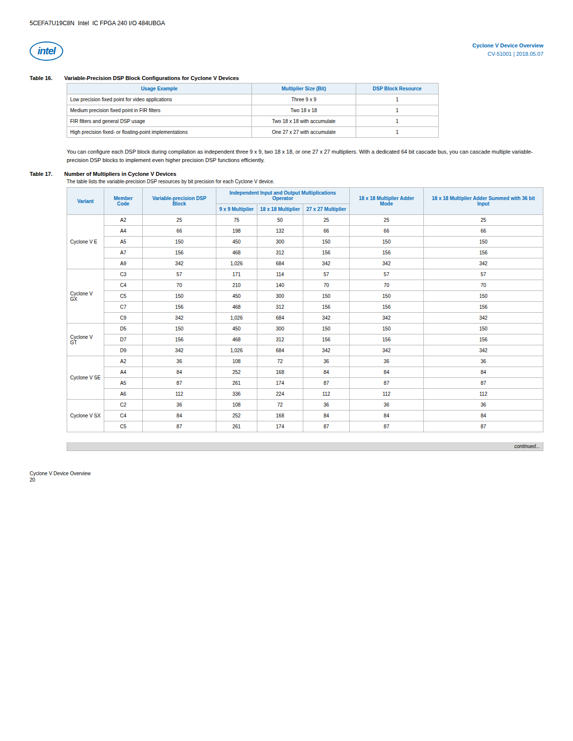5CEFA7U19C8N Intel IC FPGA 240 I/O 484UBGA
intel
Cyclone V Device Overview
CV-51001 | 2018.05.07
Table 16. Variable-Precision DSP Block Configurations for Cyclone V Devices
| Usage Example | Multiplier Size (Bit) | DSP Block Resource |
| --- | --- | --- |
| Low precision fixed point for video applications | Three 9 x 9 | 1 |
| Medium precision fixed point in FIR filters | Two 18 x 18 | 1 |
| FIR filters and general DSP usage | Two 18 x 18 with accumulate | 1 |
| High precision fixed- or floating-point implementations | One 27 x 27 with accumulate | 1 |
You can configure each DSP block during compilation as independent three 9 x 9, two 18 x 18, or one 27 x 27 multipliers. With a dedicated 64 bit cascade bus, you can cascade multiple variable-precision DSP blocks to implement even higher precision DSP functions efficiently.
Table 17. Number of Multipliers in Cyclone V Devices
The table lists the variable-precision DSP resources by bit precision for each Cyclone V device.
| Variant | Member Code | Variable-precision DSP Block | Independent Input and Output Multiplications Operator | 18 x 18 Multiplier Adder Mode | 18 x 18 Multiplier Adder Summed with 36 bit Input |
| --- | --- | --- | --- | --- | --- |
| 9 x 9 Multiplier | 18 x 18 Multiplier | 27 x 27 Multiplier |
| Cyclone V E | A2 | 25 | 75 | 50 | 25 | 25 | 25 |
| A4 | 66 | 198 | 132 | 66 | 66 | 66 |
| A5 | 150 | 450 | 300 | 150 | 150 | 150 |
| A7 | 156 | 468 | 312 | 156 | 156 | 156 |
| A9 | 342 | 1,026 | 684 | 342 | 342 | 342 |
| Cyclone V GX | C3 | 57 | 171 | 114 | 57 | 57 | 57 |
| C4 | 70 | 210 | 140 | 70 | 70 | 70 |
| C5 | 150 | 450 | 300 | 150 | 150 | 150 |
| C7 | 156 | 468 | 312 | 156 | 156 | 156 |
| C9 | 342 | 1,026 | 684 | 342 | 342 | 342 |
| Cyclone V GT | D5 | 150 | 450 | 300 | 150 | 150 | 150 |
| D7 | 156 | 468 | 312 | 156 | 156 | 156 |
| D9 | 342 | 1,026 | 684 | 342 | 342 | 342 |
| Cyclone V SE | A2 | 36 | 108 | 72 | 36 | 36 | 36 |
| A4 | 84 | 252 | 168 | 84 | 84 | 84 |
| A5 | 87 | 261 | 174 | 87 | 87 | 87 |
| A6 | 112 | 336 | 224 | 112 | 112 | 112 |
| Cyclone V SX | C2 | 36 | 108 | 72 | 36 | 36 | 36 |
| C4 | 84 | 252 | 168 | 84 | 84 | 84 |
| C5 | 87 | 261 | 174 | 87 | 87 | 87 |
continued...
Cyclone V Device Overview
20